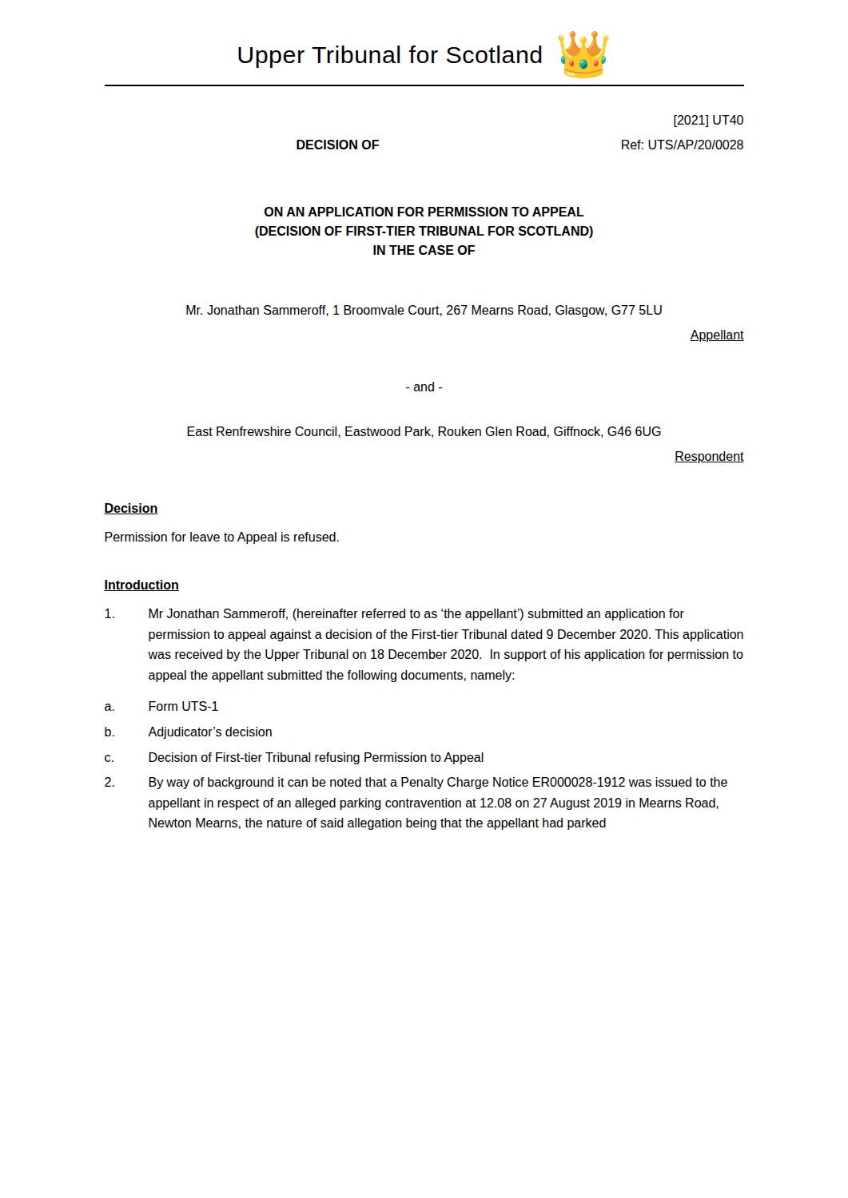Upper Tribunal for Scotland 👑
[2021] UT40
DECISION OF Ref: UTS/AP/20/0028
ON AN APPLICATION FOR PERMISSION TO APPEAL
(DECISION OF FIRST-TIER TRIBUNAL FOR SCOTLAND)
IN THE CASE OF
Mr. Jonathan Sammeroff, 1 Broomvale Court, 267 Mearns Road, Glasgow, G77 5LU
Appellant
- and -
East Renfrewshire Council, Eastwood Park, Rouken Glen Road, Giffnock, G46 6UG
Respondent
Decision
Permission for leave to Appeal is refused.
Introduction
1. Mr Jonathan Sammeroff, (hereinafter referred to as ‘the appellant’) submitted an application for permission to appeal against a decision of the First-tier Tribunal dated 9 December 2020. This application was received by the Upper Tribunal on 18 December 2020. In support of his application for permission to appeal the appellant submitted the following documents, namely:
a. Form UTS-1
b. Adjudicator’s decision
c. Decision of First-tier Tribunal refusing Permission to Appeal
2. By way of background it can be noted that a Penalty Charge Notice ER000028-1912 was issued to the appellant in respect of an alleged parking contravention at 12.08 on 27 August 2019 in Mearns Road, Newton Mearns, the nature of said allegation being that the appellant had parked